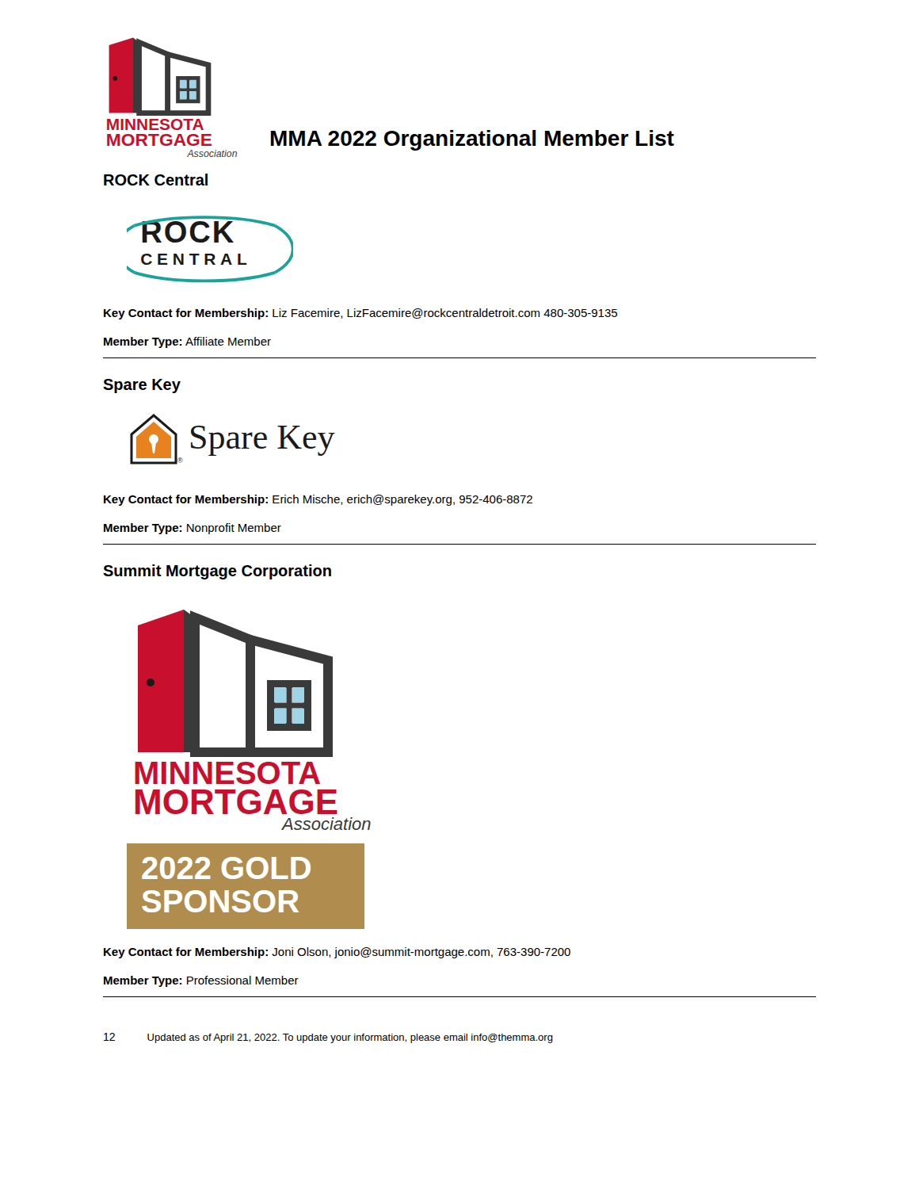MINNESOTA MORTGAGE Association
MMA 2022 Organizational Member List
ROCK Central
ROCK CENTRAL
Key Contact for Membership: Liz Facemire, LizFacemire@rockcentraldetroit.com 480-305-9135
Member Type: Affiliate Member
Spare Key
Spare Key ®
Key Contact for Membership: Erich Mische, erich@sparekey.org, 952-406-8872
Member Type: Nonprofit Member
Summit Mortgage Corporation
MINNESOTA MORTGAGE Association
2022 GOLD
SPONSOR
Summit MORTGAGE CORPORATION NMLS #1041
Key Contact for Membership: Joni Olson, jonio@summit-mortgage.com, 763-390-7200
Member Type: Professional Member
12 Updated as of April 21, 2022. To update your information, please email info@themma.org